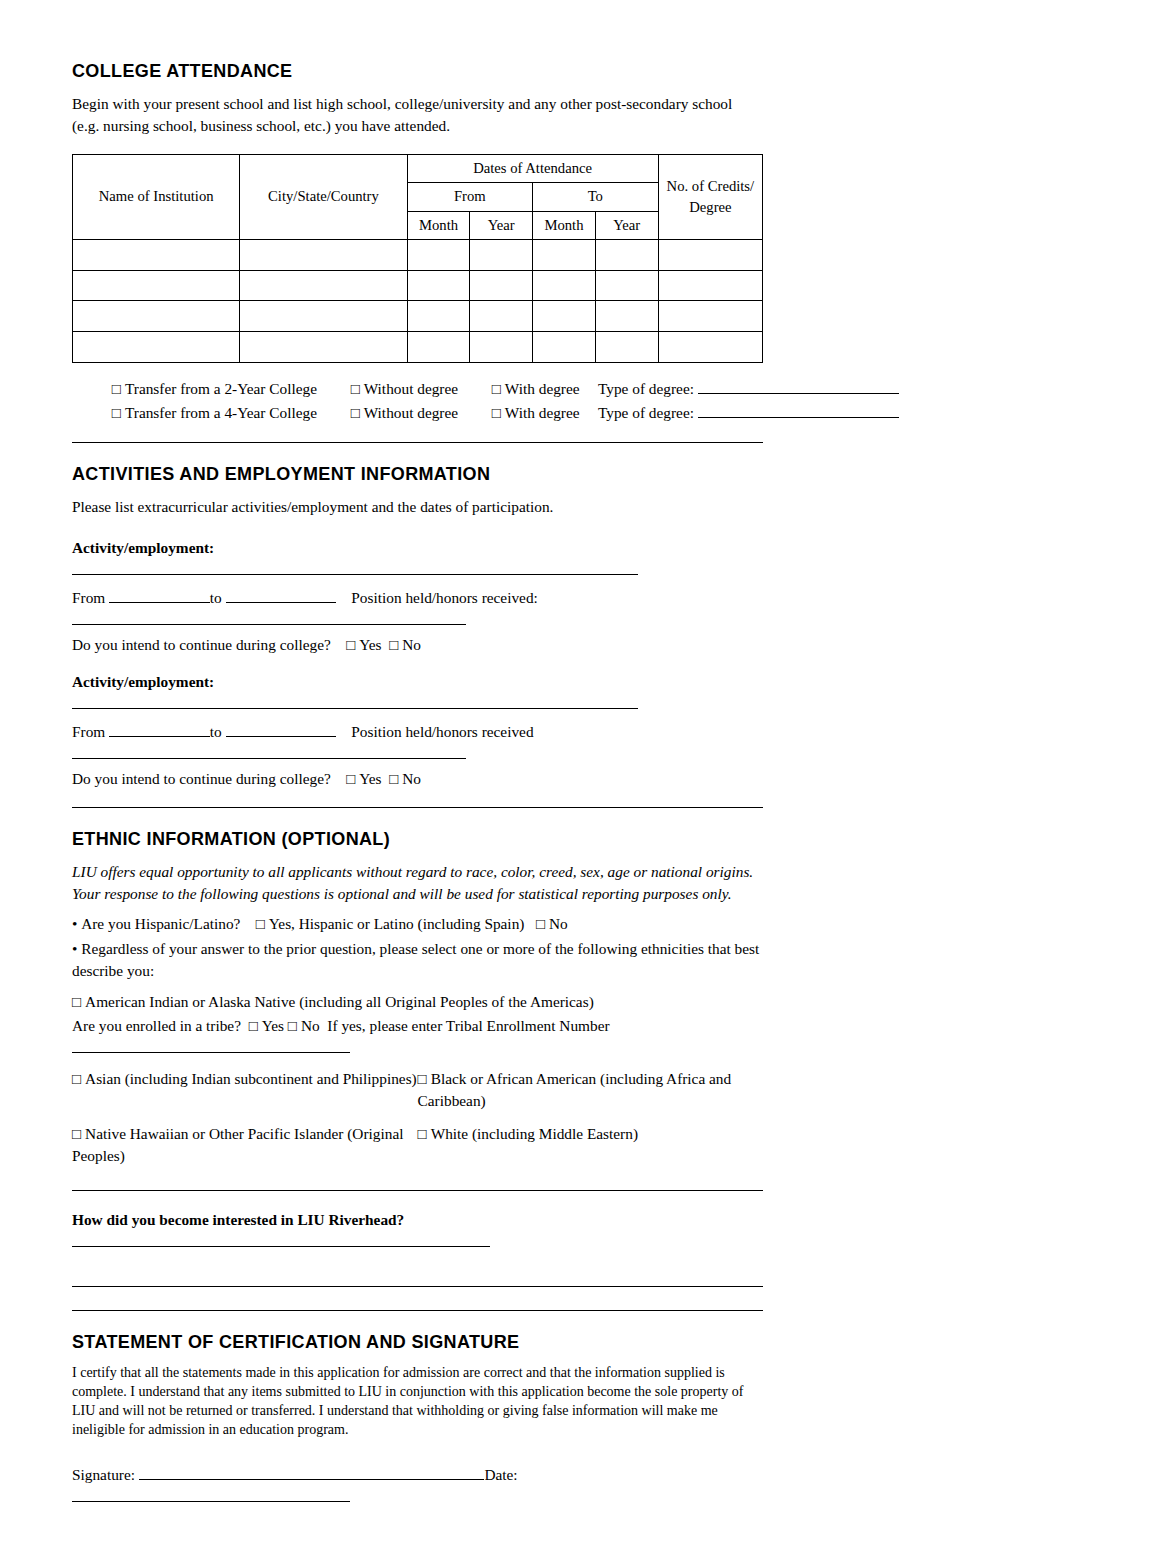COLLEGE ATTENDANCE
Begin with your present school and list high school, college/university and any other post-secondary school (e.g. nursing school, business school, etc.) you have attended.
| Name of Institution | City/State/Country | Dates of Attendance | No. of Credits/ Degree |
| --- | --- | --- | --- |
| From | To |
| Month | Year | Month | Year |
| □ Transfer from a 2-Year College | □ Without degree | □ With degree | Type of degree: |
| □ Transfer from a 4-Year College | □ Without degree | □ With degree | Type of degree: |
ACTIVITIES AND EMPLOYMENT INFORMATION
Please list extracurricular activities/employment and the dates of participation.
Activity/employment:
From to Position held/honors received:
Do you intend to continue during college? □ Yes □ No
Activity/employment:
From to Position held/honors received
Do you intend to continue during college? □ Yes □ No
ETHNIC INFORMATION (OPTIONAL)
LIU offers equal opportunity to all applicants without regard to race, color, creed, sex, age or national origins. Your response to the following questions is optional and will be used for statistical reporting purposes only.
• Are you Hispanic/Latino? □ Yes, Hispanic or Latino (including Spain) □ No
• Regardless of your answer to the prior question, please select one or more of the following ethnicities that best describe you:
□ American Indian or Alaska Native (including all Original Peoples of the Americas)
Are you enrolled in a tribe? □ Yes □ No If yes, please enter Tribal Enrollment Number
| □ Asian (including Indian subcontinent and Philippines) | □ Black or African American (including Africa and Caribbean) |
| □ Native Hawaiian or Other Pacific Islander (Original Peoples) | □ White (including Middle Eastern) |
How did you become interested in LIU Riverhead?
STATEMENT OF CERTIFICATION AND SIGNATURE
I certify that all the statements made in this application for admission are correct and that the information supplied is complete. I understand that any items submitted to LIU in conjunction with this application become the sole property of LIU and will not be returned or transferred. I understand that withholding or giving false information will make me ineligible for admission in an education program.
Signature: Date: